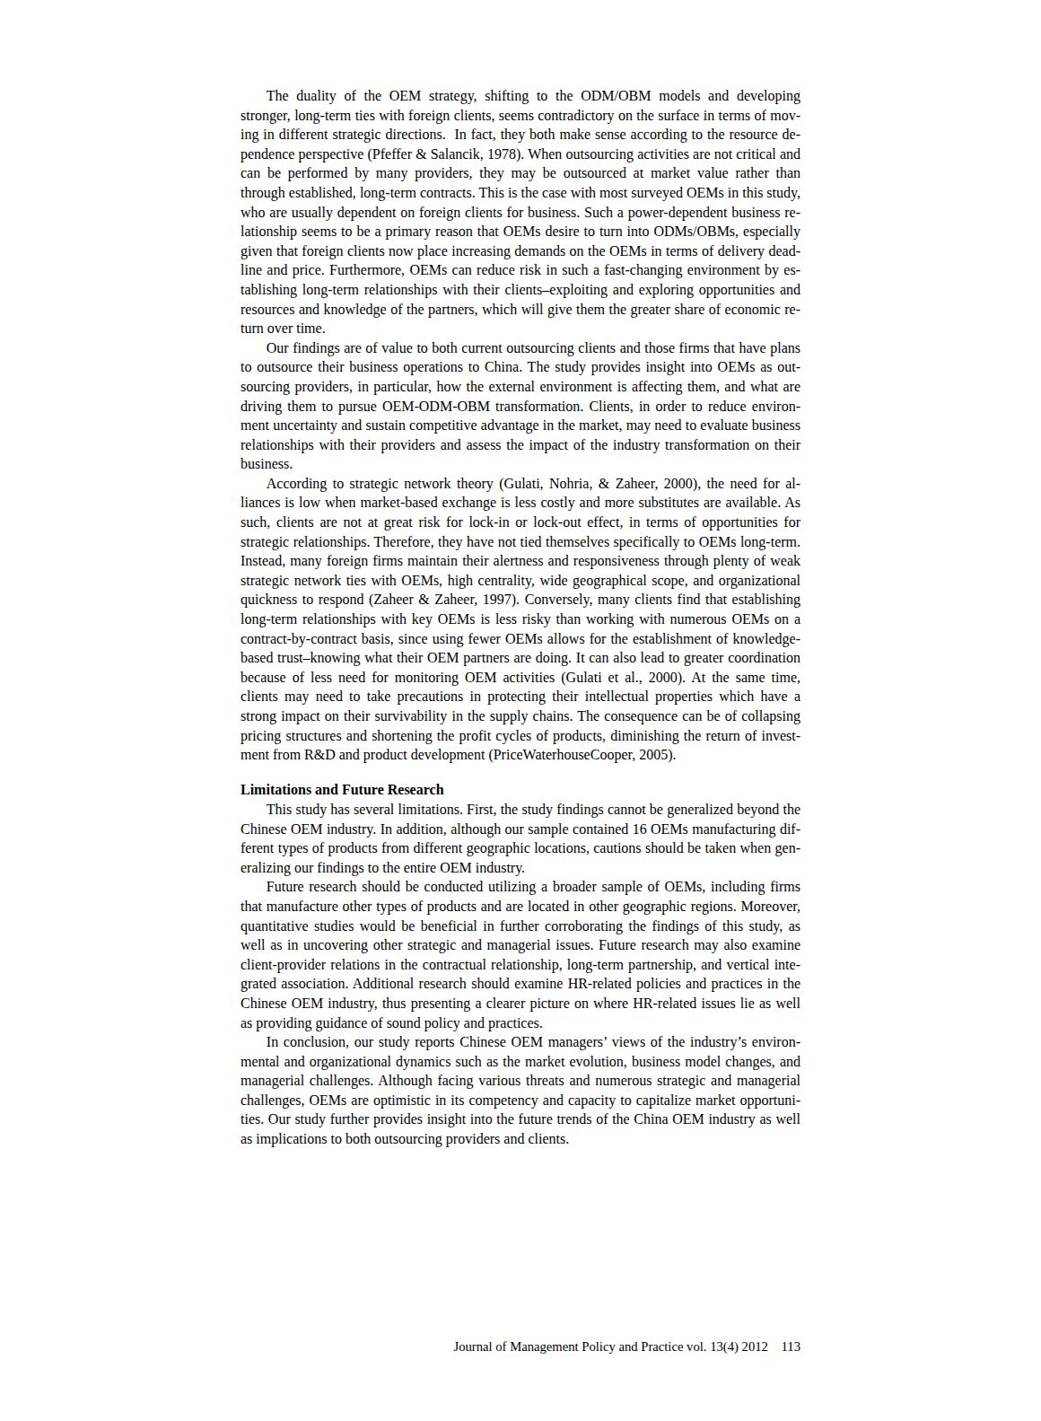The duality of the OEM strategy, shifting to the ODM/OBM models and developing stronger, long-term ties with foreign clients, seems contradictory on the surface in terms of moving in different strategic directions. In fact, they both make sense according to the resource dependence perspective (Pfeffer & Salancik, 1978). When outsourcing activities are not critical and can be performed by many providers, they may be outsourced at market value rather than through established, long-term contracts. This is the case with most surveyed OEMs in this study, who are usually dependent on foreign clients for business. Such a power-dependent business relationship seems to be a primary reason that OEMs desire to turn into ODMs/OBMs, especially given that foreign clients now place increasing demands on the OEMs in terms of delivery deadline and price. Furthermore, OEMs can reduce risk in such a fast-changing environment by establishing long-term relationships with their clients–exploiting and exploring opportunities and resources and knowledge of the partners, which will give them the greater share of economic return over time.
Our findings are of value to both current outsourcing clients and those firms that have plans to outsource their business operations to China. The study provides insight into OEMs as outsourcing providers, in particular, how the external environment is affecting them, and what are driving them to pursue OEM-ODM-OBM transformation. Clients, in order to reduce environment uncertainty and sustain competitive advantage in the market, may need to evaluate business relationships with their providers and assess the impact of the industry transformation on their business.
According to strategic network theory (Gulati, Nohria, & Zaheer, 2000), the need for alliances is low when market-based exchange is less costly and more substitutes are available. As such, clients are not at great risk for lock-in or lock-out effect, in terms of opportunities for strategic relationships. Therefore, they have not tied themselves specifically to OEMs long-term. Instead, many foreign firms maintain their alertness and responsiveness through plenty of weak strategic network ties with OEMs, high centrality, wide geographical scope, and organizational quickness to respond (Zaheer & Zaheer, 1997). Conversely, many clients find that establishing long-term relationships with key OEMs is less risky than working with numerous OEMs on a contract-by-contract basis, since using fewer OEMs allows for the establishment of knowledge-based trust–knowing what their OEM partners are doing. It can also lead to greater coordination because of less need for monitoring OEM activities (Gulati et al., 2000). At the same time, clients may need to take precautions in protecting their intellectual properties which have a strong impact on their survivability in the supply chains. The consequence can be of collapsing pricing structures and shortening the profit cycles of products, diminishing the return of investment from R&D and product development (PriceWaterhouseCooper, 2005).
Limitations and Future Research
This study has several limitations. First, the study findings cannot be generalized beyond the Chinese OEM industry. In addition, although our sample contained 16 OEMs manufacturing different types of products from different geographic locations, cautions should be taken when generalizing our findings to the entire OEM industry.
Future research should be conducted utilizing a broader sample of OEMs, including firms that manufacture other types of products and are located in other geographic regions. Moreover, quantitative studies would be beneficial in further corroborating the findings of this study, as well as in uncovering other strategic and managerial issues. Future research may also examine client-provider relations in the contractual relationship, long-term partnership, and vertical integrated association. Additional research should examine HR-related policies and practices in the Chinese OEM industry, thus presenting a clearer picture on where HR-related issues lie as well as providing guidance of sound policy and practices.
In conclusion, our study reports Chinese OEM managers’ views of the industry’s environmental and organizational dynamics such as the market evolution, business model changes, and managerial challenges. Although facing various threats and numerous strategic and managerial challenges, OEMs are optimistic in its competency and capacity to capitalize market opportunities. Our study further provides insight into the future trends of the China OEM industry as well as implications to both outsourcing providers and clients.
Journal of Management Policy and Practice vol. 13(4) 2012 113